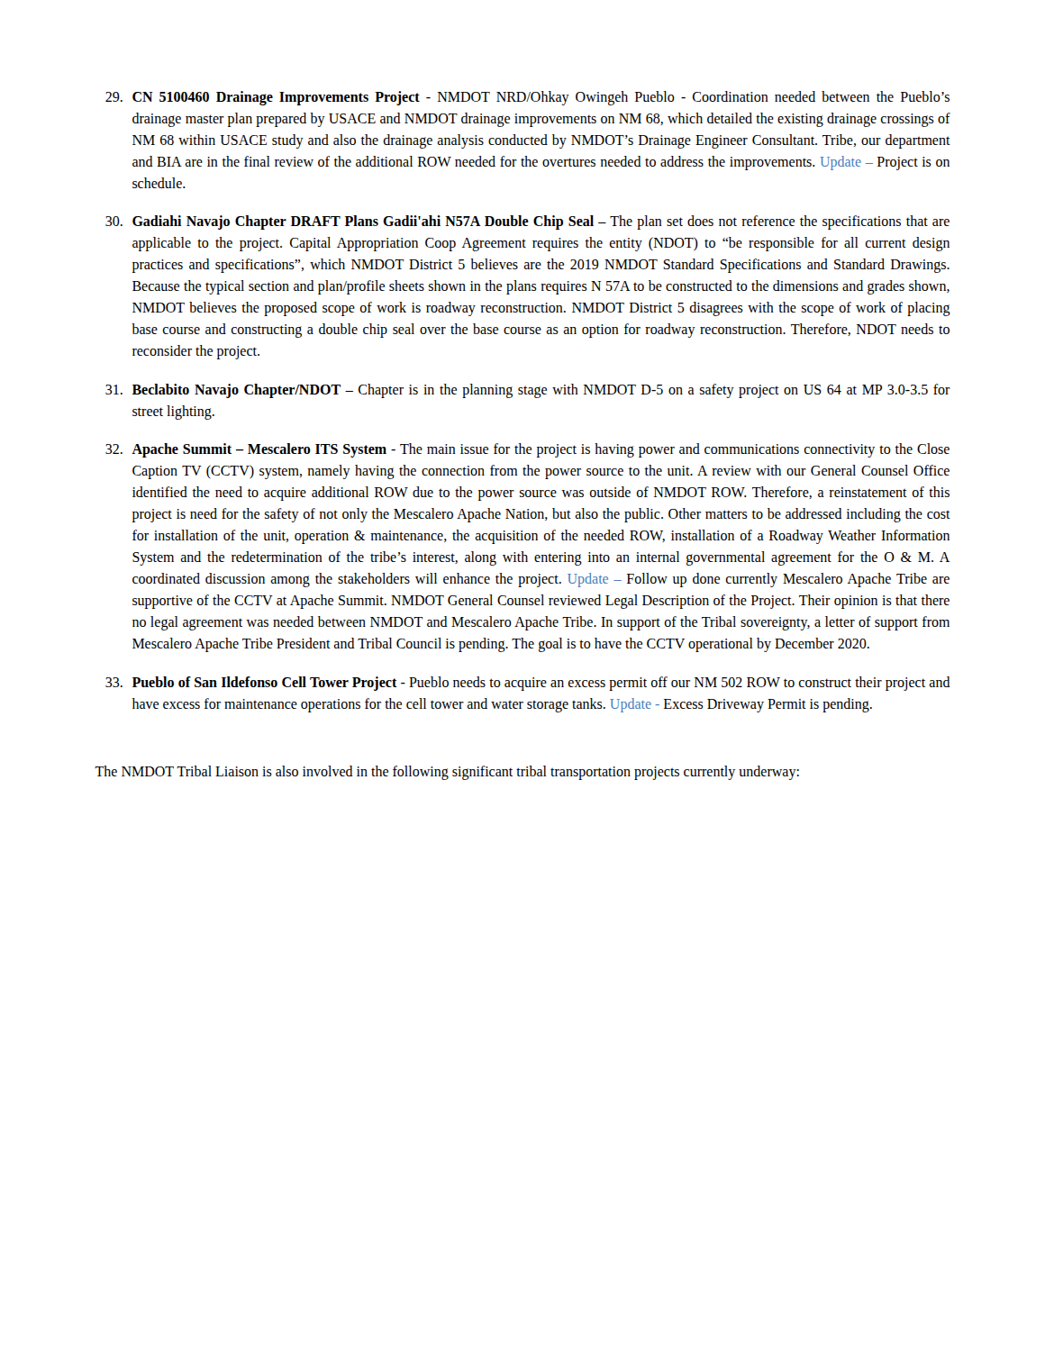CN 5100460 Drainage Improvements Project - NMDOT NRD/Ohkay Owingeh Pueblo - Coordination needed between the Pueblo’s drainage master plan prepared by USACE and NMDOT drainage improvements on NM 68, which detailed the existing drainage crossings of NM 68 within USACE study and also the drainage analysis conducted by NMDOT’s Drainage Engineer Consultant. Tribe, our department and BIA are in the final review of the additional ROW needed for the overtures needed to address the improvements. Update – Project is on schedule.
Gadiahi Navajo Chapter DRAFT Plans Gadii'ahi N57A Double Chip Seal – The plan set does not reference the specifications that are applicable to the project. Capital Appropriation Coop Agreement requires the entity (NDOT) to “be responsible for all current design practices and specifications”, which NMDOT District 5 believes are the 2019 NMDOT Standard Specifications and Standard Drawings. Because the typical section and plan/profile sheets shown in the plans requires N 57A to be constructed to the dimensions and grades shown, NMDOT believes the proposed scope of work is roadway reconstruction. NMDOT District 5 disagrees with the scope of work of placing base course and constructing a double chip seal over the base course as an option for roadway reconstruction. Therefore, NDOT needs to reconsider the project.
Beclabito Navajo Chapter/NDOT – Chapter is in the planning stage with NMDOT D-5 on a safety project on US 64 at MP 3.0-3.5 for street lighting.
Apache Summit – Mescalero ITS System - The main issue for the project is having power and communications connectivity to the Close Caption TV (CCTV) system, namely having the connection from the power source to the unit. A review with our General Counsel Office identified the need to acquire additional ROW due to the power source was outside of NMDOT ROW. Therefore, a reinstatement of this project is need for the safety of not only the Mescalero Apache Nation, but also the public. Other matters to be addressed including the cost for installation of the unit, operation & maintenance, the acquisition of the needed ROW, installation of a Roadway Weather Information System and the redetermination of the tribe’s interest, along with entering into an internal governmental agreement for the O & M. A coordinated discussion among the stakeholders will enhance the project. Update – Follow up done currently Mescalero Apache Tribe are supportive of the CCTV at Apache Summit. NMDOT General Counsel reviewed Legal Description of the Project. Their opinion is that there no legal agreement was needed between NMDOT and Mescalero Apache Tribe. In support of the Tribal sovereignty, a letter of support from Mescalero Apache Tribe President and Tribal Council is pending. The goal is to have the CCTV operational by December 2020.
Pueblo of San Ildefonso Cell Tower Project - Pueblo needs to acquire an excess permit off our NM 502 ROW to construct their project and have excess for maintenance operations for the cell tower and water storage tanks. Update - Excess Driveway Permit is pending.
The NMDOT Tribal Liaison is also involved in the following significant tribal transportation projects currently underway: